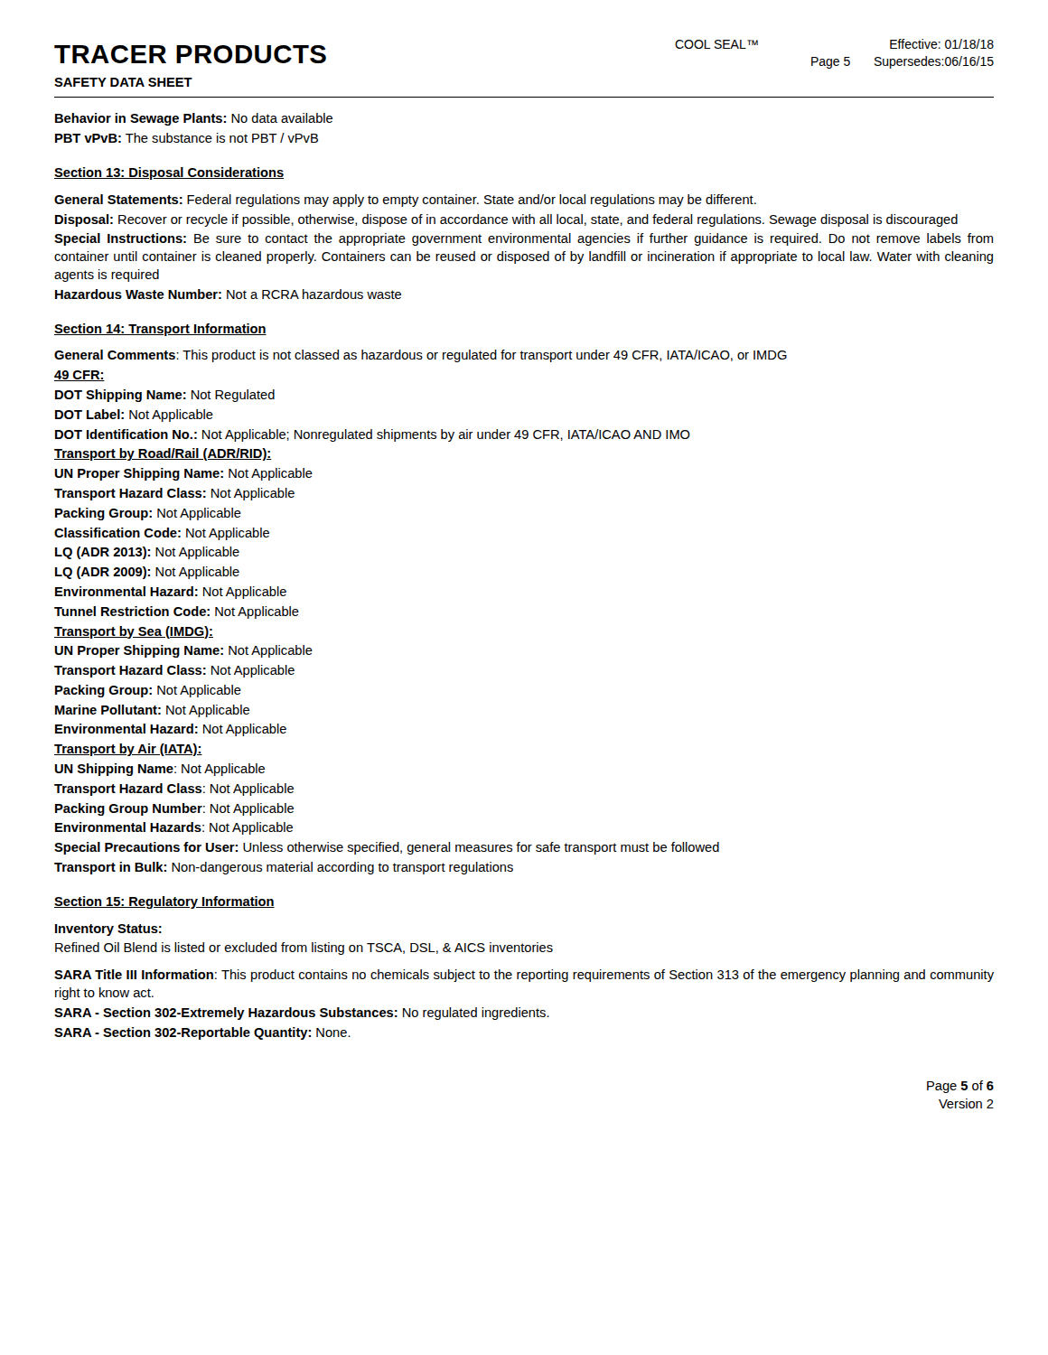TRACER PRODUCTS
SAFETY DATA SHEET
COOL SEAL™ Effective: 01/18/18
Page 5 Supersedes:06/16/15
Behavior in Sewage Plants: No data available
PBT vPvB: The substance is not PBT / vPvB
Section 13: Disposal Considerations
General Statements: Federal regulations may apply to empty container. State and/or local regulations may be different.
Disposal: Recover or recycle if possible, otherwise, dispose of in accordance with all local, state, and federal regulations. Sewage disposal is discouraged
Special Instructions: Be sure to contact the appropriate government environmental agencies if further guidance is required. Do not remove labels from container until container is cleaned properly. Containers can be reused or disposed of by landfill or incineration if appropriate to local law. Water with cleaning agents is required
Hazardous Waste Number: Not a RCRA hazardous waste
Section 14: Transport Information
General Comments: This product is not classed as hazardous or regulated for transport under 49 CFR, IATA/ICAO, or IMDG
49 CFR:
DOT Shipping Name: Not Regulated
DOT Label: Not Applicable
DOT Identification No.: Not Applicable; Nonregulated shipments by air under 49 CFR, IATA/ICAO AND IMO
Transport by Road/Rail (ADR/RID):
UN Proper Shipping Name: Not Applicable
Transport Hazard Class: Not Applicable
Packing Group: Not Applicable
Classification Code: Not Applicable
LQ (ADR 2013): Not Applicable
LQ (ADR 2009): Not Applicable
Environmental Hazard: Not Applicable
Tunnel Restriction Code: Not Applicable
Transport by Sea (IMDG):
UN Proper Shipping Name: Not Applicable
Transport Hazard Class: Not Applicable
Packing Group: Not Applicable
Marine Pollutant: Not Applicable
Environmental Hazard: Not Applicable
Transport by Air (IATA):
UN Shipping Name: Not Applicable
Transport Hazard Class: Not Applicable
Packing Group Number: Not Applicable
Environmental Hazards: Not Applicable
Special Precautions for User: Unless otherwise specified, general measures for safe transport must be followed
Transport in Bulk: Non-dangerous material according to transport regulations
Section 15: Regulatory Information
Inventory Status:
Refined Oil Blend is listed or excluded from listing on TSCA, DSL, & AICS inventories
SARA Title III Information: This product contains no chemicals subject to the reporting requirements of Section 313 of the emergency planning and community right to know act.
SARA - Section 302-Extremely Hazardous Substances: No regulated ingredients.
SARA - Section 302-Reportable Quantity: None.
Page 5 of 6
Version 2